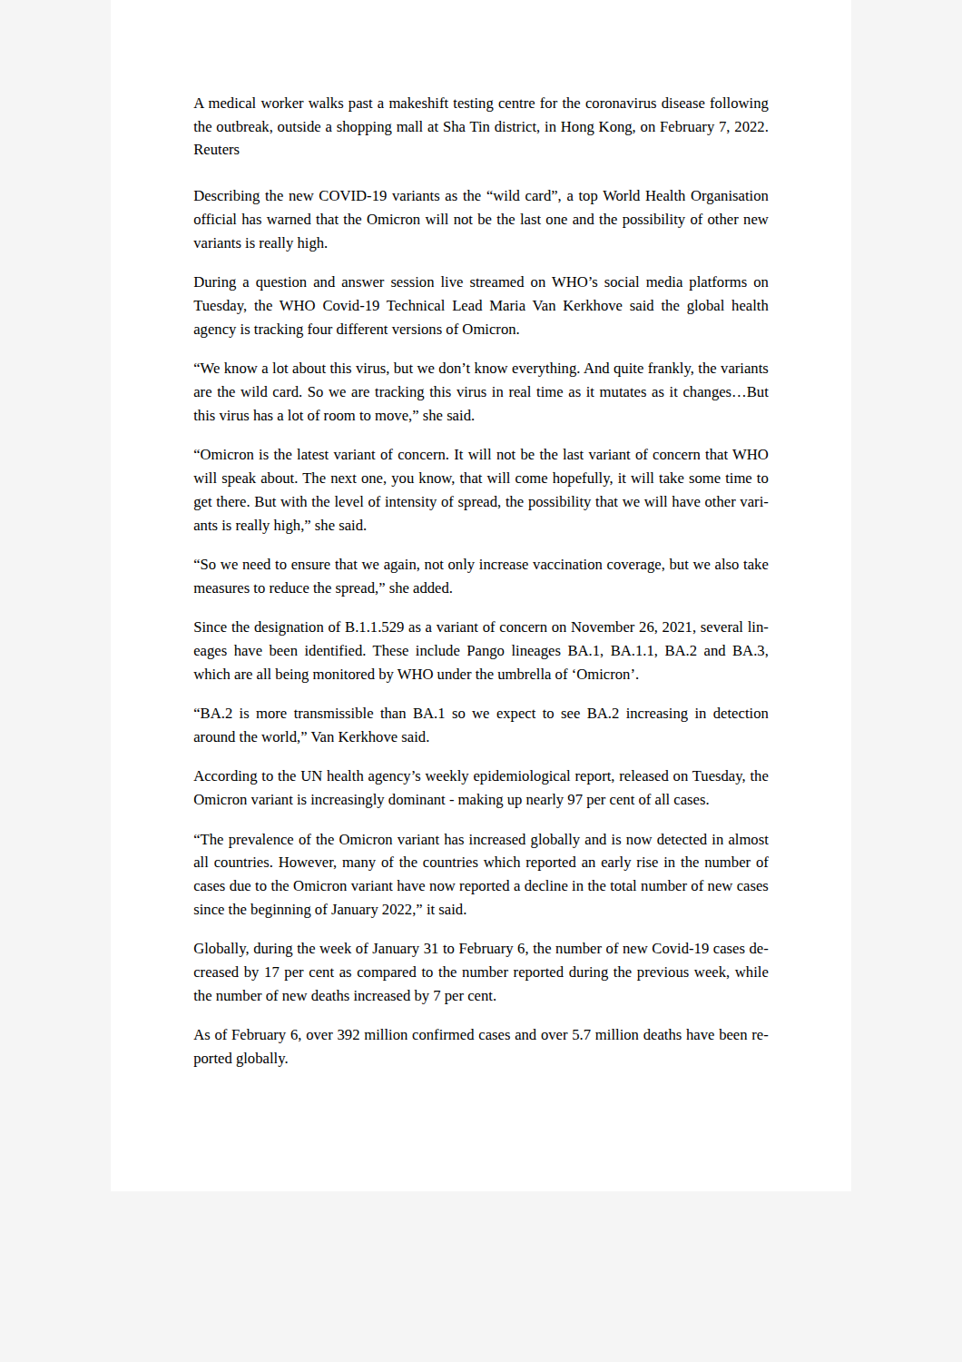A medical worker walks past a makeshift testing centre for the coronavirus disease following the outbreak, outside a shopping mall at Sha Tin district, in Hong Kong, on February 7, 2022. Reuters
Describing the new COVID-19 variants as the “wild card”, a top World Health Organisation official has warned that the Omicron will not be the last one and the possibility of other new variants is really high.
During a question and answer session live streamed on WHO’s social media platforms on Tuesday, the WHO Covid-19 Technical Lead Maria Van Kerkhove said the global health agency is tracking four different versions of Omicron.
“We know a lot about this virus, but we don’t know everything. And quite frankly, the variants are the wild card. So we are tracking this virus in real time as it mutates as it changes…But this virus has a lot of room to move,” she said.
“Omicron is the latest variant of concern. It will not be the last variant of concern that WHO will speak about. The next one, you know, that will come hopefully, it will take some time to get there. But with the level of intensity of spread, the possibility that we will have other variants is really high,” she said.
“So we need to ensure that we again, not only increase vaccination coverage, but we also take measures to reduce the spread,” she added.
Since the designation of B.1.1.529 as a variant of concern on November 26, 2021, several lineages have been identified. These include Pango lineages BA.1, BA.1.1, BA.2 and BA.3, which are all being monitored by WHO under the umbrella of ‘Omicron’.
“BA.2 is more transmissible than BA.1 so we expect to see BA.2 increasing in detection around the world,” Van Kerkhove said.
According to the UN health agency’s weekly epidemiological report, released on Tuesday, the Omicron variant is increasingly dominant - making up nearly 97 per cent of all cases.
“The prevalence of the Omicron variant has increased globally and is now detected in almost all countries. However, many of the countries which reported an early rise in the number of cases due to the Omicron variant have now reported a decline in the total number of new cases since the beginning of January 2022,” it said.
Globally, during the week of January 31 to February 6, the number of new Covid-19 cases decreased by 17 per cent as compared to the number reported during the previous week, while the number of new deaths increased by 7 per cent.
As of February 6, over 392 million confirmed cases and over 5.7 million deaths have been reported globally.